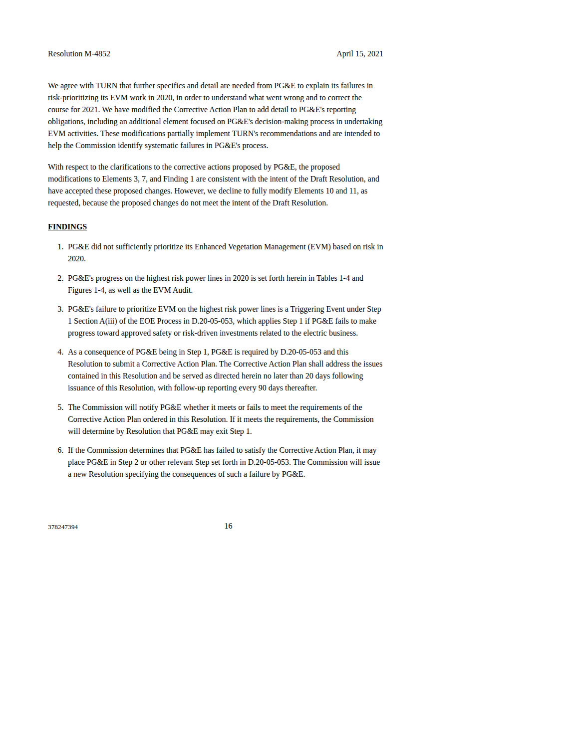Resolution M-4852 April 15, 2021
We agree with TURN that further specifics and detail are needed from PG&E to explain its failures in risk-prioritizing its EVM work in 2020, in order to understand what went wrong and to correct the course for 2021. We have modified the Corrective Action Plan to add detail to PG&E's reporting obligations, including an additional element focused on PG&E's decision-making process in undertaking EVM activities. These modifications partially implement TURN's recommendations and are intended to help the Commission identify systematic failures in PG&E's process.
With respect to the clarifications to the corrective actions proposed by PG&E, the proposed modifications to Elements 3, 7, and Finding 1 are consistent with the intent of the Draft Resolution, and have accepted these proposed changes. However, we decline to fully modify Elements 10 and 11, as requested, because the proposed changes do not meet the intent of the Draft Resolution.
FINDINGS
PG&E did not sufficiently prioritize its Enhanced Vegetation Management (EVM) based on risk in 2020.
PG&E's progress on the highest risk power lines in 2020 is set forth herein in Tables 1-4 and Figures 1-4, as well as the EVM Audit.
PG&E's failure to prioritize EVM on the highest risk power lines is a Triggering Event under Step 1 Section A(iii) of the EOE Process in D.20-05-053, which applies Step 1 if PG&E fails to make progress toward approved safety or risk-driven investments related to the electric business.
As a consequence of PG&E being in Step 1, PG&E is required by D.20-05-053 and this Resolution to submit a Corrective Action Plan. The Corrective Action Plan shall address the issues contained in this Resolution and be served as directed herein no later than 20 days following issuance of this Resolution, with follow-up reporting every 90 days thereafter.
The Commission will notify PG&E whether it meets or fails to meet the requirements of the Corrective Action Plan ordered in this Resolution. If it meets the requirements, the Commission will determine by Resolution that PG&E may exit Step 1.
If the Commission determines that PG&E has failed to satisfy the Corrective Action Plan, it may place PG&E in Step 2 or other relevant Step set forth in D.20-05-053. The Commission will issue a new Resolution specifying the consequences of such a failure by PG&E.
378247394 16